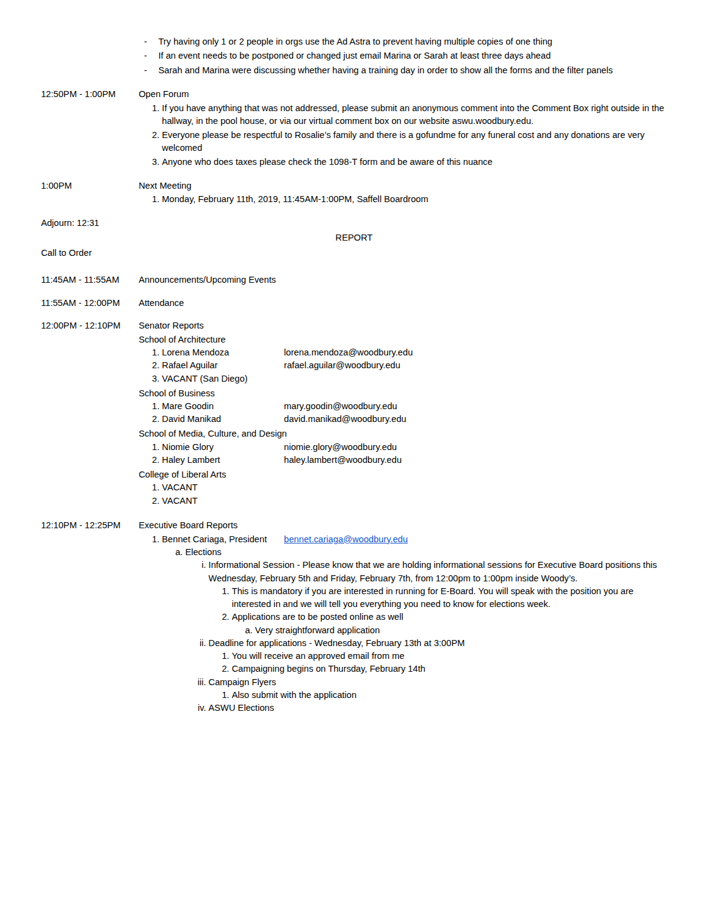Try having only 1 or 2 people in orgs use the Ad Astra to prevent having multiple copies of one thing
If an event needs to be postponed or changed just email Marina or Sarah at least three days ahead
Sarah and Marina were discussing whether having a training day in order to show all the forms and the filter panels
12:50PM - 1:00PM
Open Forum
If you have anything that was not addressed, please submit an anonymous comment into the Comment Box right outside in the hallway, in the pool house, or via our virtual comment box on our website aswu.woodbury.edu.
Everyone please be respectful to Rosalie’s family and there is a gofundme for any funeral cost and any donations are very welcomed
Anyone who does taxes please check the 1098-T form and be aware of this nuance
1:00PM
Next Meeting
Monday, February 11th, 2019, 11:45AM-1:00PM, Saffell Boardroom
Adjourn: 12:31
REPORT
Call to Order
11:45AM - 11:55AM
Announcements/Upcoming Events
11:55AM - 12:00PM
Attendance
12:00PM - 12:10PM
Senator Reports
School of Architecture
Lorena Mendozalorena.mendoza@woodbury.edu
Rafael Aguilarrafael.aguilar@woodbury.edu
VACANT (San Diego)
School of Business
Mare Goodinmary.goodin@woodbury.edu
David Manikaddavid.manikad@woodbury.edu
School of Media, Culture, and Design
Niomie Gloryniomie.glory@woodbury.edu
Haley Lamberthaley.lambert@woodbury.edu
College of Liberal Arts
VACANT
VACANT
12:10PM - 12:25PM
Executive Board Reports
Bennet Cariaga, President bennet.cariaga@woodbury.edu
Elections
Informational Session - Please know that we are holding informational sessions for Executive Board positions this Wednesday, February 5th and Friday, February 7th, from 12:00pm to 1:00pm inside Woody’s.
This is mandatory if you are interested in running for E-Board. You will speak with the position you are interested in and we will tell you everything you need to know for elections week.
Applications are to be posted online as well
Very straightforward application
Deadline for applications - Wednesday, February 13th at 3:00PM
You will receive an approved email from me
Campaigning begins on Thursday, February 14th
Campaign Flyers
Also submit with the application
ASWU Elections